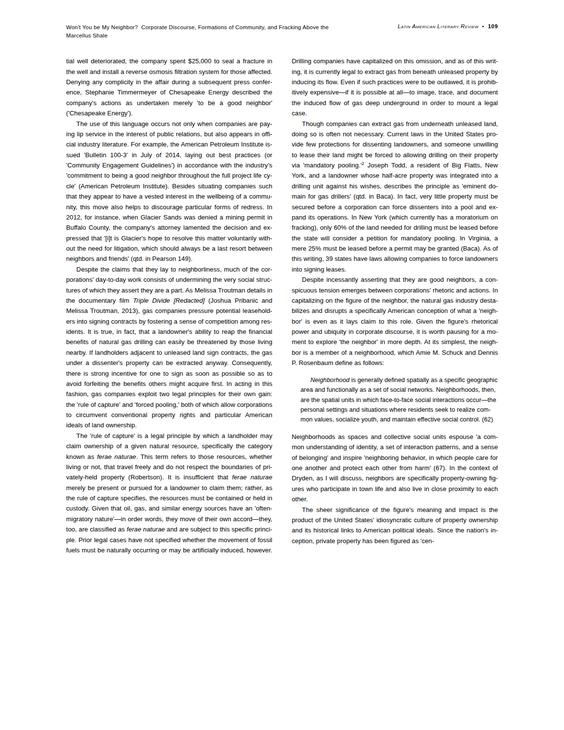Won't You be My Neighbor? Corporate Discourse, Formations of Community, and Fracking Above the Marcellus Shale
Latin American Literary Review • 109
tial well deteriorated, the company spent $25,000 to seal a fracture in the well and install a reverse osmosis filtration system for those affected. Denying any complicity in the affair during a subsequent press conference, Stephanie Timmermeyer of Chesapeake Energy described the company's actions as undertaken merely 'to be a good neighbor' ('Chesapeake Energy').
The use of this language occurs not only when companies are paying lip service in the interest of public relations, but also appears in official industry literature. For example, the American Petroleum Institute issued 'Bulletin 100-3' in July of 2014, laying out best practices (or 'Community Engagement Guidelines') in accordance with the industry's 'commitment to being a good neighbor throughout the full project life cycle' (American Petroleum Institute). Besides situating companies such that they appear to have a vested interest in the wellbeing of a community, this move also helps to discourage particular forms of redress. In 2012, for instance, when Glacier Sands was denied a mining permit in Buffalo County, the company's attorney lamented the decision and expressed that '[i]t is Glacier's hope to resolve this matter voluntarily without the need for litigation, which should always be a last resort between neighbors and friends' (qtd. in Pearson 149).
Despite the claims that they lay to neighborliness, much of the corporations' day-to-day work consists of undermining the very social structures of which they assert they are a part. As Melissa Troutman details in the documentary film Triple Divide [Redacted] (Joshua Pribanic and Melissa Troutman, 2013), gas companies pressure potential leaseholders into signing contracts by fostering a sense of competition among residents. It is true, in fact, that a landowner's ability to reap the financial benefits of natural gas drilling can easily be threatened by those living nearby. If landholders adjacent to unleased land sign contracts, the gas under a dissenter's property can be extracted anyway. Consequently, there is strong incentive for one to sign as soon as possible so as to avoid forfeiting the benefits others might acquire first. In acting in this fashion, gas companies exploit two legal principles for their own gain: the 'rule of capture' and 'forced pooling,' both of which allow corporations to circumvent conventional property rights and particular American ideals of land ownership.
The 'rule of capture' is a legal principle by which a landholder may claim ownership of a given natural resource, specifically the category known as ferae naturae. This term refers to those resources, whether living or not, that travel freely and do not respect the boundaries of privately-held property (Robertson). It is insufficient that ferae naturae merely be present or pursued for a landowner to claim them; rather, as the rule of capture specifies, the resources must be contained or held in custody. Given that oil, gas, and similar energy sources have an 'often-migratory nature'—in order words, they move of their own accord—they, too, are classified as ferae naturae and are subject to this specific principle. Prior legal cases have not specified whether the movement of fossil fuels must be naturally occurring or may be artificially induced, however. Drilling companies have capitalized on this omission, and as of this writing, it is currently legal to extract gas from beneath unleased property by inducing its flow. Even if such practices were to be outlawed, it is prohibitively expensive—if it is possible at all—to image, trace, and document the induced flow of gas deep underground in order to mount a legal case.
Though companies can extract gas from underneath unleased land, doing so is often not necessary. Current laws in the United States provide few protections for dissenting landowners, and someone unwilling to lease their land might be forced to allowing drilling on their property via 'mandatory pooling.'2 Joseph Todd, a resident of Big Flatts, New York, and a landowner whose half-acre property was integrated into a drilling unit against his wishes, describes the principle as 'eminent domain for gas drillers' (qtd. in Baca). In fact, very little property must be secured before a corporation can force dissenters into a pool and expand its operations. In New York (which currently has a moratorium on fracking), only 60% of the land needed for drilling must be leased before the state will consider a petition for mandatory pooling. In Virginia, a mere 25% must be leased before a permit may be granted (Baca). As of this writing, 39 states have laws allowing companies to force landowners into signing leases.
Despite incessantly asserting that they are good neighbors, a conspicuous tension emerges between corporations' rhetoric and actions. In capitalizing on the figure of the neighbor, the natural gas industry destabilizes and disrupts a specifically American conception of what a 'neighbor' is even as it lays claim to this role. Given the figure's rhetorical power and ubiquity in corporate discourse, it is worth pausing for a moment to explore 'the neighbor' in more depth. At its simplest, the neighbor is a member of a neighborhood, which Amie M. Schuck and Dennis P. Rosenbaum define as follows:
Neighborhood is generally defined spatially as a specific geographic area and functionally as a set of social networks. Neighborhoods, then, are the spatial units in which face-to-face social interactions occur—the personal settings and situations where residents seek to realize common values, socialize youth, and maintain effective social control. (62)
Neighborhoods as spaces and collective social units espouse 'a common understanding of identity, a set of interaction patterns, and a sense of belonging' and inspire 'neighboring behavior, in which people care for one another and protect each other from harm' (67). In the context of Dryden, as I will discuss, neighbors are specifically property-owning figures who participate in town life and also live in close proximity to each other.
The sheer significance of the figure's meaning and impact is the product of the United States' idiosyncratic culture of property ownership and its historical links to American political ideals. Since the nation's inception, private property has been figured as 'cen-